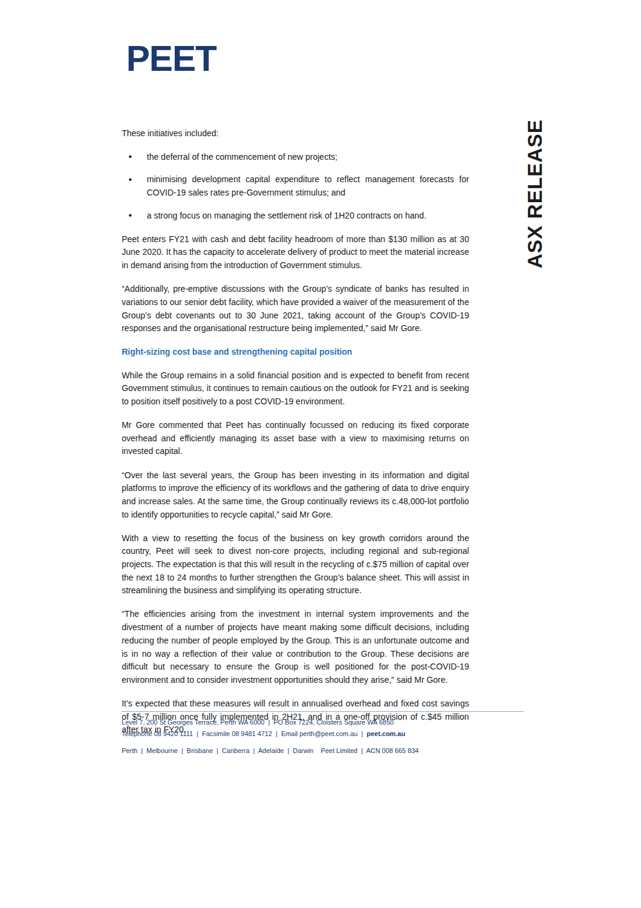PEET
ASX RELEASE
These initiatives included:
the deferral of the commencement of new projects;
minimising development capital expenditure to reflect management forecasts for COVID-19 sales rates pre-Government stimulus; and
a strong focus on managing the settlement risk of 1H20 contracts on hand.
Peet enters FY21 with cash and debt facility headroom of more than $130 million as at 30 June 2020. It has the capacity to accelerate delivery of product to meet the material increase in demand arising from the introduction of Government stimulus.
“Additionally, pre-emptive discussions with the Group’s syndicate of banks has resulted in variations to our senior debt facility, which have provided a waiver of the measurement of the Group’s debt covenants out to 30 June 2021, taking account of the Group’s COVID-19 responses and the organisational restructure being implemented,” said Mr Gore.
Right-sizing cost base and strengthening capital position
While the Group remains in a solid financial position and is expected to benefit from recent Government stimulus, it continues to remain cautious on the outlook for FY21 and is seeking to position itself positively to a post COVID-19 environment.
Mr Gore commented that Peet has continually focussed on reducing its fixed corporate overhead and efficiently managing its asset base with a view to maximising returns on invested capital.
“Over the last several years, the Group has been investing in its information and digital platforms to improve the efficiency of its workflows and the gathering of data to drive enquiry and increase sales. At the same time, the Group continually reviews its c.48,000-lot portfolio to identify opportunities to recycle capital,” said Mr Gore.
With a view to resetting the focus of the business on key growth corridors around the country, Peet will seek to divest non-core projects, including regional and sub-regional projects. The expectation is that this will result in the recycling of c.$75 million of capital over the next 18 to 24 months to further strengthen the Group’s balance sheet. This will assist in streamlining the business and simplifying its operating structure.
“The efficiencies arising from the investment in internal system improvements and the divestment of a number of projects have meant making some difficult decisions, including reducing the number of people employed by the Group. This is an unfortunate outcome and is in no way a reflection of their value or contribution to the Group. These decisions are difficult but necessary to ensure the Group is well positioned for the post-COVID-19 environment and to consider investment opportunities should they arise,” said Mr Gore.
It’s expected that these measures will result in annualised overhead and fixed cost savings of $5-7 million once fully implemented in 2H21, and in a one-off provision of c.$45 million after tax in FY20.
Level 7, 200 St Georges Terrace, Perth WA 6000 | PO Box 7224, Cloisters Square WA 6850
Telephone 08 9420 1111 | Facsimile 08 9481 4712 | Email perth@peet.com.au | peet.com.au
Perth | Melbourne | Brisbane | Canberra | Adelaide | Darwin Peet Limited | ACN 008 665 834